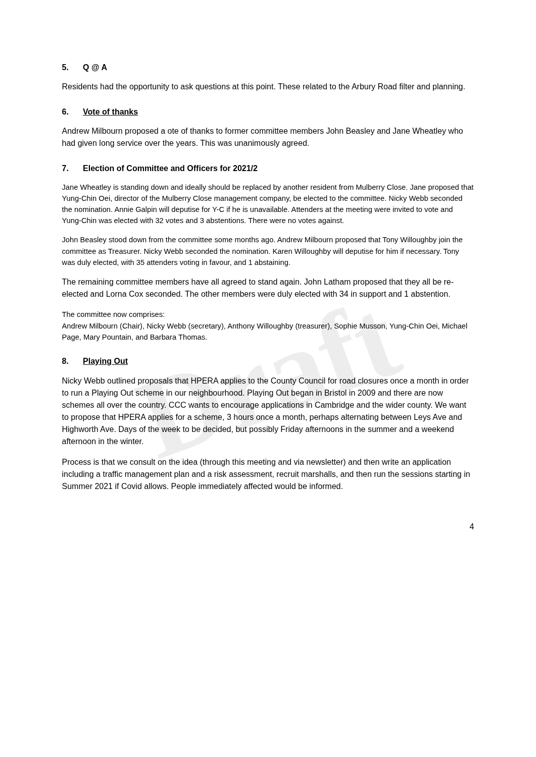Draft
5. Q @ A
Residents had the opportunity to ask questions at this point. These related to the Arbury Road filter and planning.
6. Vote of thanks
Andrew Milbourn proposed a ote of thanks to former committee members John Beasley and Jane Wheatley who had given long service over the years. This was unanimously agreed.
7. Election of Committee and Officers for 2021/2
Jane Wheatley is standing down and ideally should be replaced by another resident from Mulberry Close. Jane proposed that Yung-Chin Oei, director of the Mulberry Close management company, be elected to the committee. Nicky Webb seconded the nomination. Annie Galpin will deputise for Y-C if he is unavailable. Attenders at the meeting were invited to vote and Yung-Chin was elected with 32 votes and 3 abstentions. There were no votes against.
John Beasley stood down from the committee some months ago. Andrew Milbourn proposed that Tony Willoughby join the committee as Treasurer. Nicky Webb seconded the nomination. Karen Willoughby will deputise for him if necessary. Tony was duly elected, with 35 attenders voting in favour, and 1 abstaining.
The remaining committee members have all agreed to stand again. John Latham proposed that they all be re-elected and Lorna Cox seconded. The other members were duly elected with 34 in support and 1 abstention.
The committee now comprises:
Andrew Milbourn (Chair), Nicky Webb (secretary), Anthony Willoughby (treasurer), Sophie Musson, Yung-Chin Oei, Michael Page, Mary Pountain, and Barbara Thomas.
8. Playing Out
Nicky Webb outlined proposals that HPERA applies to the County Council for road closures once a month in order to run a Playing Out scheme in our neighbourhood. Playing Out began in Bristol in 2009 and there are now schemes all over the country. CCC wants to encourage applications in Cambridge and the wider county. We want to propose that HPERA applies for a scheme, 3 hours once a month, perhaps alternating between Leys Ave and Highworth Ave. Days of the week to be decided, but possibly Friday afternoons in the summer and a weekend afternoon in the winter.
Process is that we consult on the idea (through this meeting and via newsletter) and then write an application including a traffic management plan and a risk assessment, recruit marshalls, and then run the sessions starting in Summer 2021 if Covid allows. People immediately affected would be informed.
4